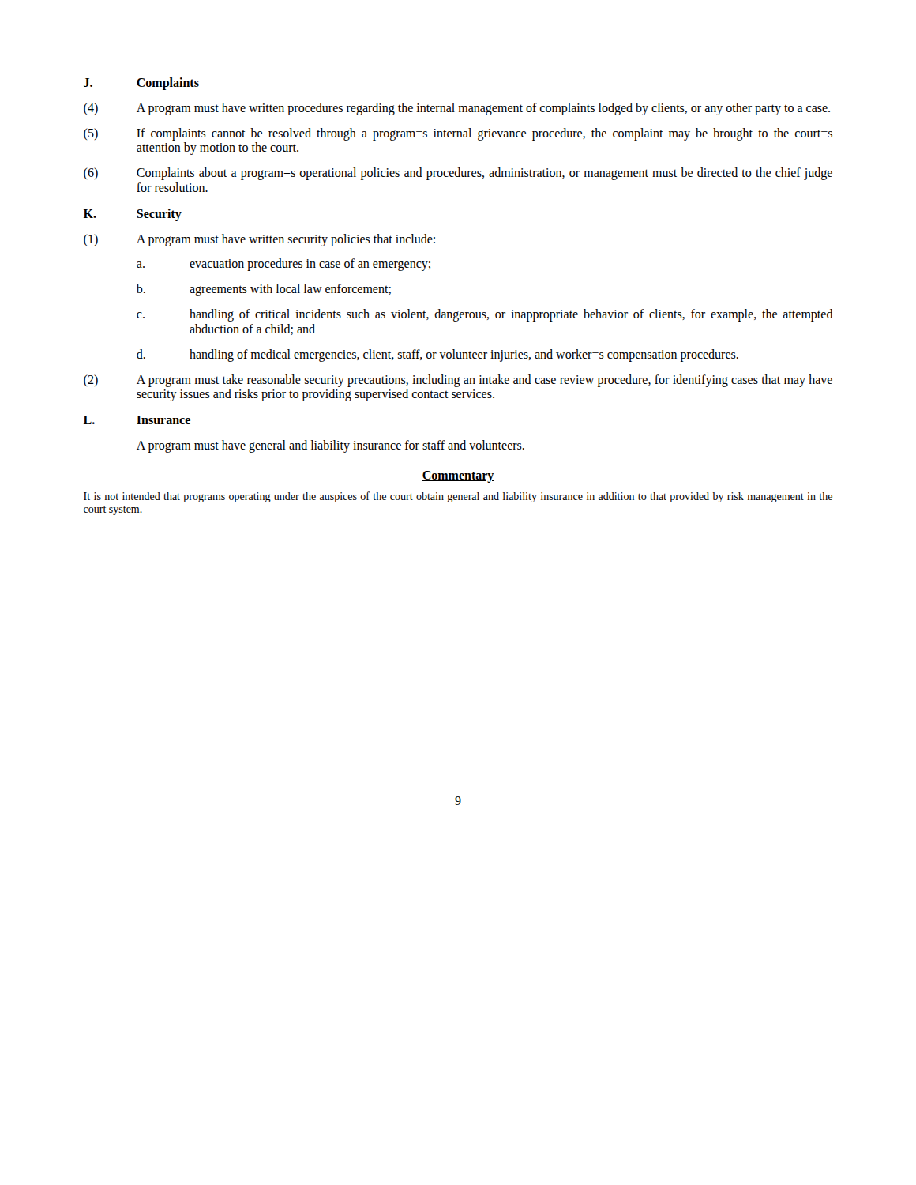J. Complaints
(4) A program must have written procedures regarding the internal management of complaints lodged by clients, or any other party to a case.
(5) If complaints cannot be resolved through a program=s internal grievance procedure, the complaint may be brought to the court=s attention by motion to the court.
(6) Complaints about a program=s operational policies and procedures, administration, or management must be directed to the chief judge for resolution.
K. Security
(1) A program must have written security policies that include:
a. evacuation procedures in case of an emergency;
b. agreements with local law enforcement;
c. handling of critical incidents such as violent, dangerous, or inappropriate behavior of clients, for example, the attempted abduction of a child; and
d. handling of medical emergencies, client, staff, or volunteer injuries, and worker=s compensation procedures.
(2) A program must take reasonable security precautions, including an intake and case review procedure, for identifying cases that may have security issues and risks prior to providing supervised contact services.
L. Insurance
A program must have general and liability insurance for staff and volunteers.
Commentary
It is not intended that programs operating under the auspices of the court obtain general and liability insurance in addition to that provided by risk management in the court system.
9